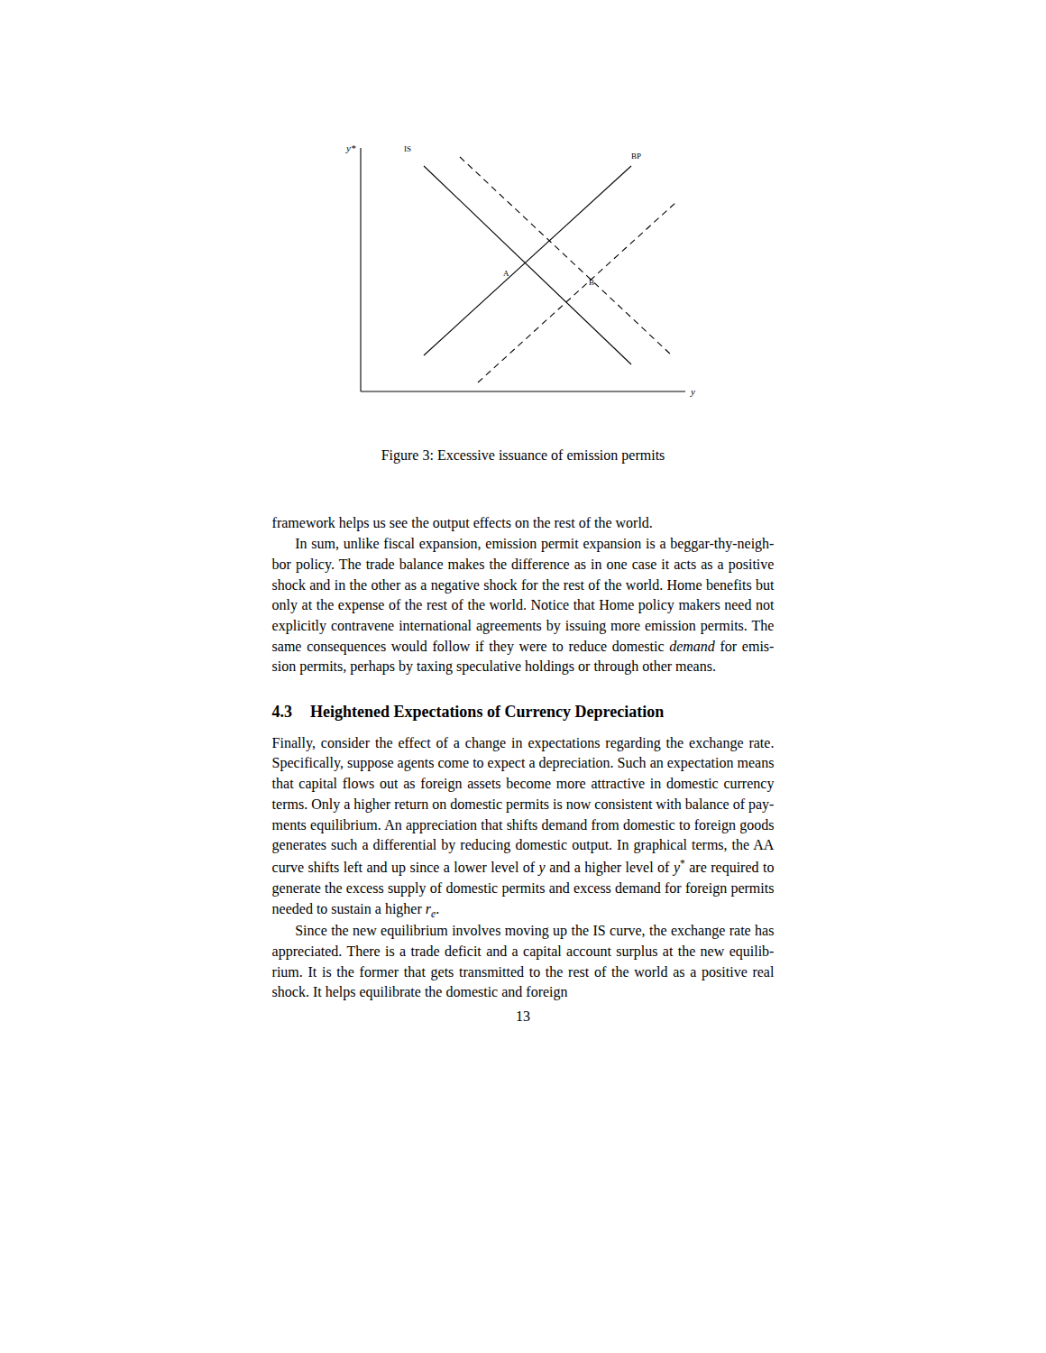y* y IS BP A B
Figure 3: Excessive issuance of emission permits
framework helps us see the output effects on the rest of the world.
In sum, unlike fiscal expansion, emission permit expansion is a beggar-thy-neighbor policy. The trade balance makes the difference as in one case it acts as a positive shock and in the other as a negative shock for the rest of the world. Home benefits but only at the expense of the rest of the world. Notice that Home policy makers need not explicitly contravene international agreements by issuing more emission permits. The same consequences would follow if they were to reduce domestic demand for emission permits, perhaps by taxing speculative holdings or through other means.
4.3 Heightened Expectations of Currency Depreciation
Finally, consider the effect of a change in expectations regarding the exchange rate. Specifically, suppose agents come to expect a depreciation. Such an expectation means that capital flows out as foreign assets become more attractive in domestic currency terms. Only a higher return on domestic permits is now consistent with balance of payments equilibrium. An appreciation that shifts demand from domestic to foreign goods generates such a differential by reducing domestic output. In graphical terms, the AA curve shifts left and up since a lower level of y and a higher level of y* are required to generate the excess supply of domestic permits and excess demand for foreign permits needed to sustain a higher re.
Since the new equilibrium involves moving up the IS curve, the exchange rate has appreciated. There is a trade deficit and a capital account surplus at the new equilibrium. It is the former that gets transmitted to the rest of the world as a positive real shock. It helps equilibrate the domestic and foreign
13